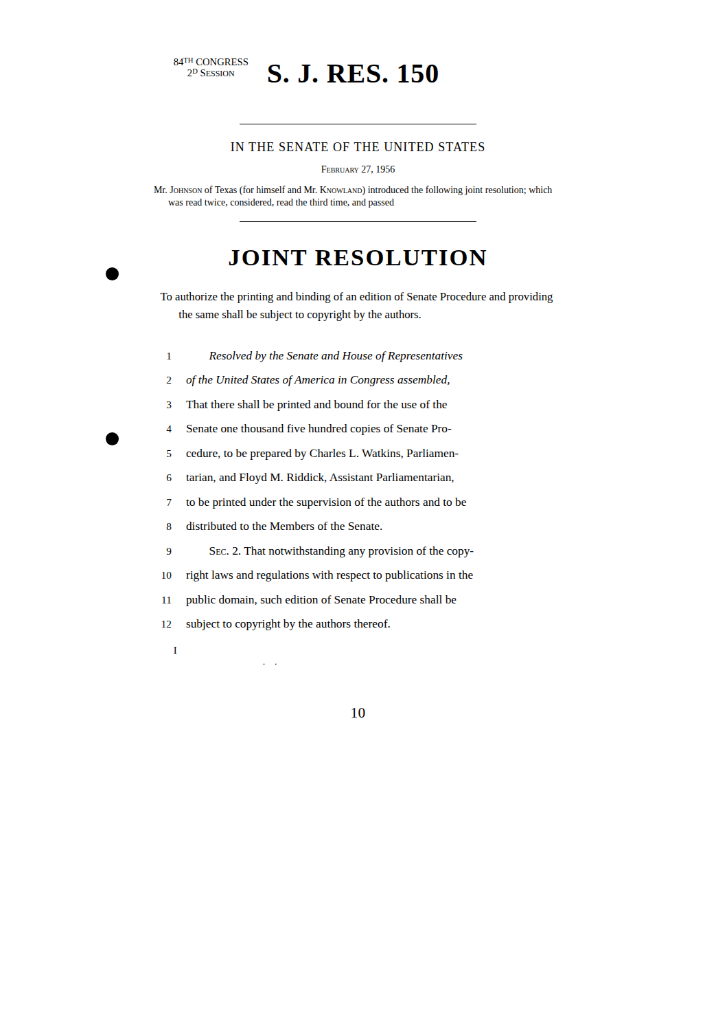84TH CONGRESS 2D SESSION
S. J. RES. 150
IN THE SENATE OF THE UNITED STATES
February 27, 1956
Mr. Johnson of Texas (for himself and Mr. Knowland) introduced the following joint resolution; which was read twice, considered, read the third time, and passed
JOINT RESOLUTION
To authorize the printing and binding of an edition of Senate Procedure and providing the same shall be subject to copyright by the authors.
1 Resolved by the Senate and House of Representatives
2 of the United States of America in Congress assembled,
3 That there shall be printed and bound for the use of the
4 Senate one thousand five hundred copies of Senate Pro-
5 cedure, to be prepared by Charles L. Watkins, Parliamen-
6 tarian, and Floyd M. Riddick, Assistant Parliamentarian,
7 to be printed under the supervision of the authors and to be
8 distributed to the Members of the Senate.
9 Sec. 2. That notwithstanding any provision of the copy-
10 right laws and regulations with respect to publications in the
11 public domain, such edition of Senate Procedure shall be
12 subject to copyright by the authors thereof.
I
· ·
10